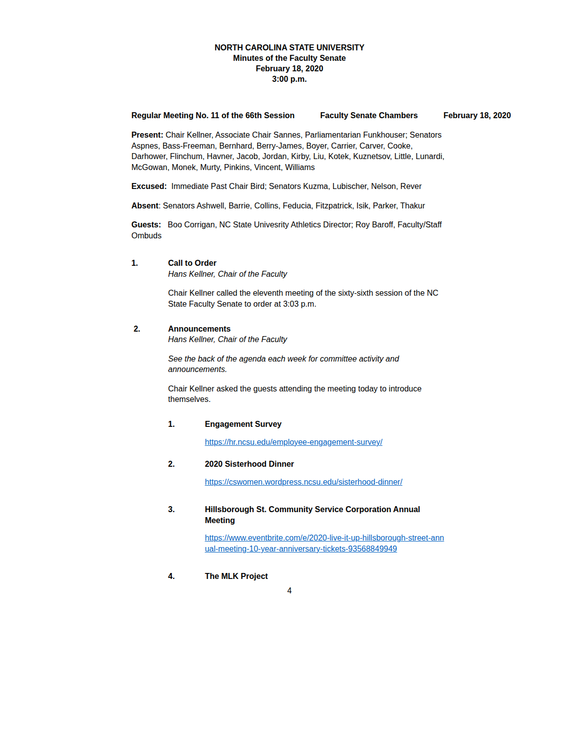NORTH CAROLINA STATE UNIVERSITY
Minutes of the Faculty Senate
February 18, 2020
3:00 p.m.
Regular Meeting No. 11 of the 66th Session Faculty Senate Chambers February 18, 2020
Present: Chair Kellner, Associate Chair Sannes, Parliamentarian Funkhouser; Senators Aspnes, Bass-Freeman, Bernhard, Berry-James, Boyer, Carrier, Carver, Cooke, Darhower, Flinchum, Havner, Jacob, Jordan, Kirby, Liu, Kotek, Kuznetsov, Little, Lunardi, McGowan, Monek, Murty, Pinkins, Vincent, Williams
Excused: Immediate Past Chair Bird; Senators Kuzma, Lubischer, Nelson, Rever
Absent: Senators Ashwell, Barrie, Collins, Feducia, Fitzpatrick, Isik, Parker, Thakur
Guests: Boo Corrigan, NC State Univesrity Athletics Director; Roy Baroff, Faculty/Staff Ombuds
1.
Call to Order
Hans Kellner, Chair of the Faculty
Chair Kellner called the eleventh meeting of the sixty-sixth session of the NC State Faculty Senate to order at 3:03 p.m.
2.
Announcements
Hans Kellner, Chair of the Faculty
See the back of the agenda each week for committee activity and announcements.
Chair Kellner asked the guests attending the meeting today to introduce themselves.
1.
Engagement Survey
https://hr.ncsu.edu/employee-engagement-survey/
2.
2020 Sisterhood Dinner
https://cswomen.wordpress.ncsu.edu/sisterhood-dinner/
3.
Hillsborough St. Community Service Corporation Annual Meeting
https://www.eventbrite.com/e/2020-live-it-up-hillsborough-street-annual-meeting-10-year-anniversary-tickets-93568849949
4.
The MLK Project
4